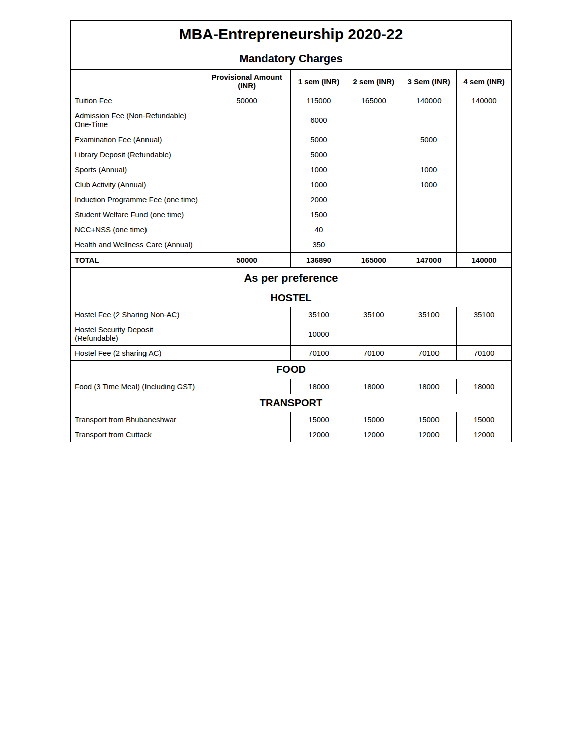| MBA-Entrepreneurship 2020-22 |
| Mandatory Charges |
| | Provisional Amount (INR) | 1 sem (INR) | 2 sem (INR) | 3 Sem (INR) | 4 sem (INR) |
| Tuition Fee | 50000 | 115000 | 165000 | 140000 | 140000 |
| Admission Fee (Non-Refundable) One-Time | | 6000 | | | |
| Examination Fee (Annual) | | 5000 | | 5000 | |
| Library Deposit (Refundable) | | 5000 | | | |
| Sports (Annual) | | 1000 | | 1000 | |
| Club Activity (Annual) | | 1000 | | 1000 | |
| Induction Programme Fee (one time) | | 2000 | | | |
| Student Welfare Fund (one time) | | 1500 | | | |
| NCC+NSS (one time) | | 40 | | | |
| Health and Wellness Care (Annual) | | 350 | | | |
| TOTAL | 50000 | 136890 | 165000 | 147000 | 140000 |
| As per preference |
| HOSTEL |
| Hostel Fee (2 Sharing Non-AC) | | 35100 | 35100 | 35100 | 35100 |
| Hostel Security Deposit (Refundable) | | 10000 | | | |
| Hostel Fee (2 sharing AC) | | 70100 | 70100 | 70100 | 70100 |
| FOOD |
| Food (3 Time Meal) (Including GST) | | 18000 | 18000 | 18000 | 18000 |
| TRANSPORT |
| Transport from Bhubaneshwar | | 15000 | 15000 | 15000 | 15000 |
| Transport from Cuttack | | 12000 | 12000 | 12000 | 12000 |